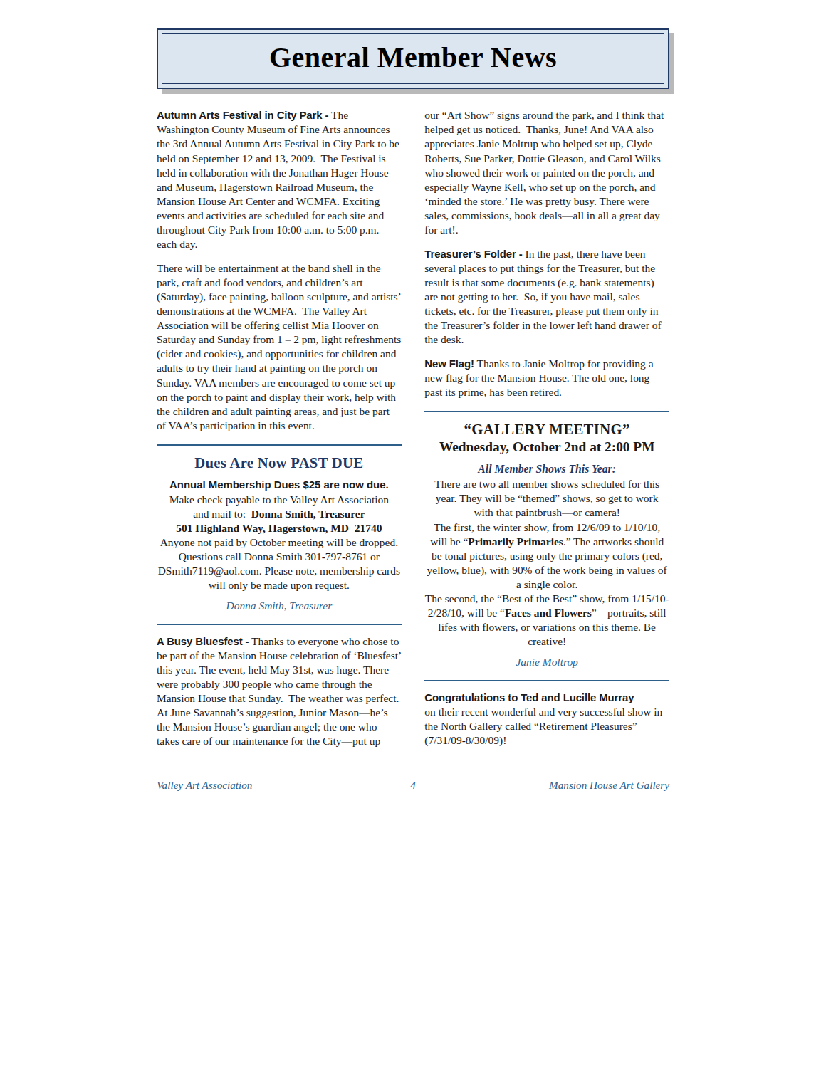General Member News
Autumn Arts Festival in City Park - The Washington County Museum of Fine Arts announces the 3rd Annual Autumn Arts Festival in City Park to be held on September 12 and 13, 2009. The Festival is held in collaboration with the Jonathan Hager House and Museum, Hagerstown Railroad Museum, the Mansion House Art Center and WCMFA. Exciting events and activities are scheduled for each site and throughout City Park from 10:00 a.m. to 5:00 p.m. each day.
There will be entertainment at the band shell in the park, craft and food vendors, and children’s art (Saturday), face painting, balloon sculpture, and artists’ demonstrations at the WCMFA. The Valley Art Association will be offering cellist Mia Hoover on Saturday and Sunday from 1 – 2 pm, light refreshments (cider and cookies), and opportunities for children and adults to try their hand at painting on the porch on Sunday. VAA members are encouraged to come set up on the porch to paint and display their work, help with the children and adult painting areas, and just be part of VAA’s participation in this event.
Dues Are Now PAST DUE
Annual Membership Dues $25 are now due.
Make check payable to the Valley Art Association
and mail to: Donna Smith, Treasurer
501 Highland Way, Hagerstown, MD 21740
Anyone not paid by October meeting will be dropped. Questions call Donna Smith 301-797-8761 or DSmith7119@aol.com. Please note, membership cards will only be made upon request.
Donna Smith, Treasurer
A Busy Bluesfest - Thanks to everyone who chose to be part of the Mansion House celebration of ‘Bluesfest’ this year. The event, held May 31st, was huge. There were probably 300 people who came through the Mansion House that Sunday. The weather was perfect. At June Savannah’s suggestion, Junior Mason—he’s the Mansion House’s guardian angel; the one who takes care of our maintenance for the City—put up
our “Art Show” signs around the park, and I think that helped get us noticed. Thanks, June! And VAA also appreciates Janie Moltrup who helped set up, Clyde Roberts, Sue Parker, Dottie Gleason, and Carol Wilks who showed their work or painted on the porch, and especially Wayne Kell, who set up on the porch, and ‘minded the store.’ He was pretty busy. There were sales, commissions, book deals—all in all a great day for art!.
Treasurer’s Folder - In the past, there have been several places to put things for the Treasurer, but the result is that some documents (e.g. bank statements) are not getting to her. So, if you have mail, sales tickets, etc. for the Treasurer, please put them only in the Treasurer’s folder in the lower left hand drawer of the desk.
New Flag! Thanks to Janie Moltrop for providing a new flag for the Mansion House. The old one, long past its prime, has been retired.
“GALLERY MEETING”
Wednesday, October 2nd at 2:00 PM
All Member Shows This Year:
There are two all member shows scheduled for this year. They will be “themed” shows, so get to work with that paintbrush—or camera!
The first, the winter show, from 12/6/09 to 1/10/10, will be “Primarily Primaries.” The artworks should be tonal pictures, using only the primary colors (red, yellow, blue), with 90% of the work being in values of a single color.
The second, the “Best of the Best” show, from 1/15/10-2/28/10, will be “Faces and Flowers”—portraits, still lifes with flowers, or variations on this theme. Be creative!
Janie Moltrop
Congratulations to Ted and Lucille Murray
on their recent wonderful and very successful show in the North Gallery called “Retirement Pleasures” (7/31/09-8/30/09)!
Valley Art Association
4
Mansion House Art Gallery